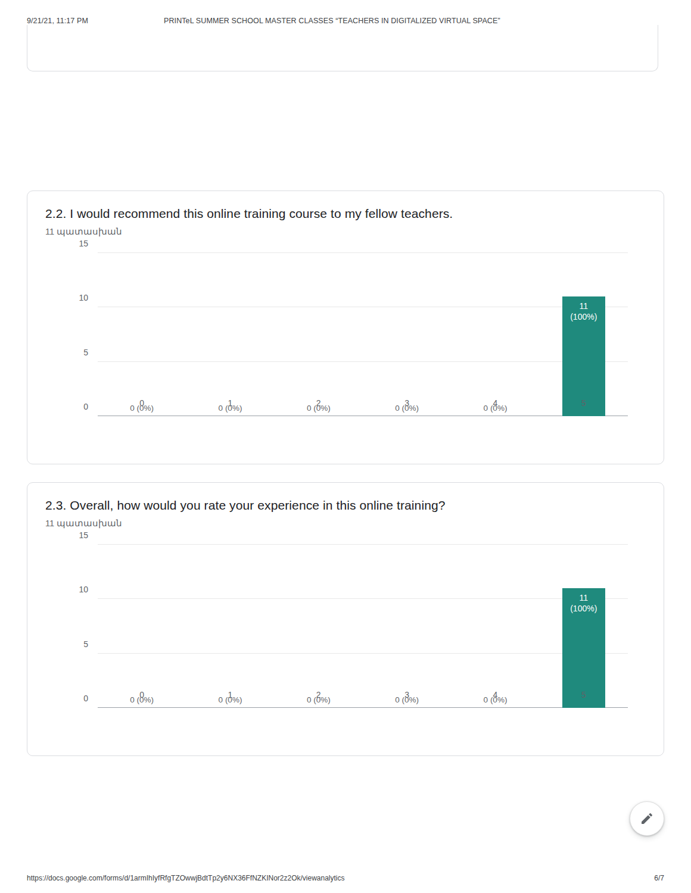9/21/21, 11:17 PM
PRINTeL SUMMER SCHOOL MASTER CLASSES “TEACHERS IN DIGITALIZED VIRTUAL SPACE”
2.2. I would recommend this online training course to my fellow teachers.
11 պատասխան
0
5
10
15
0 (0%)
0 (0%)
0 (0%)
0 (0%)
0 (0%)
11
(100%)
0
1
2
3
4
5
2.3. Overall, how would you rate your experience in this online training?
11 պատասխան
0
5
10
15
0 (0%)
0 (0%)
0 (0%)
0 (0%)
0 (0%)
11
(100%)
0
1
2
3
4
5
https://docs.google.com/forms/d/1armIhIyfRfgTZOwwjBdtTp2y6NX36FfNZKINor2z2Ok/viewanalytics 6/7